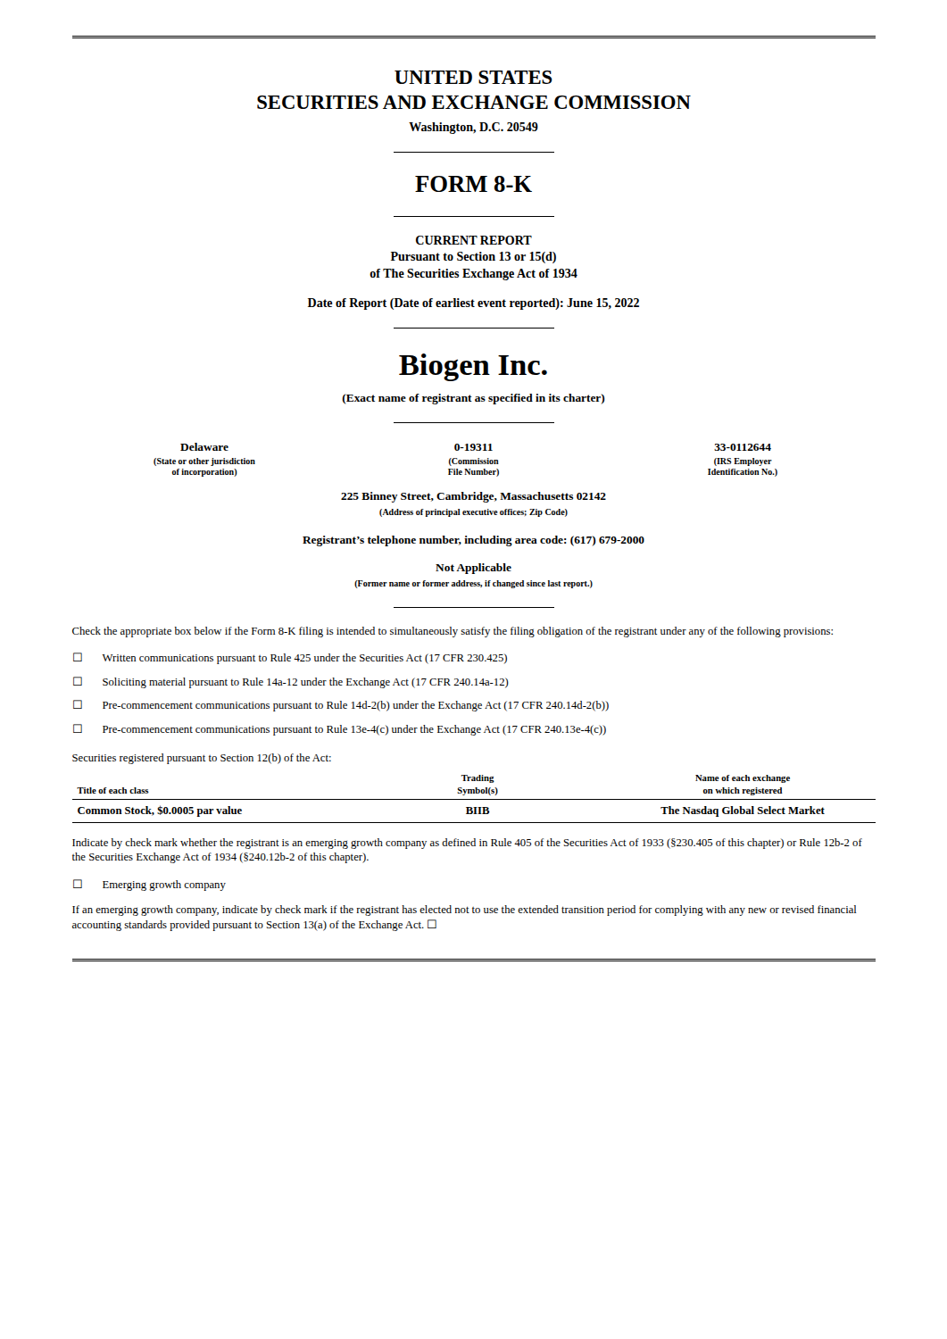UNITED STATES
SECURITIES AND EXCHANGE COMMISSION
Washington, D.C. 20549
FORM 8-K
CURRENT REPORT
Pursuant to Section 13 or 15(d)
of The Securities Exchange Act of 1934
Date of Report (Date of earliest event reported): June 15, 2022
Biogen Inc.
(Exact name of registrant as specified in its charter)
| Delaware (State or other jurisdiction of incorporation) | 0-19311 (Commission File Number) | 33-0112644 (IRS Employer Identification No.) |
225 Binney Street, Cambridge, Massachusetts 02142
(Address of principal executive offices; Zip Code)
Registrant’s telephone number, including area code: (617) 679-2000
Not Applicable
(Former name or former address, if changed since last report.)
Check the appropriate box below if the Form 8-K filing is intended to simultaneously satisfy the filing obligation of the registrant under any of the following provisions:
☐
Written communications pursuant to Rule 425 under the Securities Act (17 CFR 230.425)
☐
Soliciting material pursuant to Rule 14a-12 under the Exchange Act (17 CFR 240.14a-12)
☐
Pre-commencement communications pursuant to Rule 14d-2(b) under the Exchange Act (17 CFR 240.14d-2(b))
☐
Pre-commencement communications pursuant to Rule 13e-4(c) under the Exchange Act (17 CFR 240.13e-4(c))
Securities registered pursuant to Section 12(b) of the Act:
| Title of each class | Trading Symbol(s) | Name of each exchange on which registered |
| --- | --- | --- |
| Common Stock, $0.0005 par value | BIIB | The Nasdaq Global Select Market |
Indicate by check mark whether the registrant is an emerging growth company as defined in Rule 405 of the Securities Act of 1933 (§230.405 of this chapter) or Rule 12b-2 of the Securities Exchange Act of 1934 (§240.12b-2 of this chapter).
☐
Emerging growth company
If an emerging growth company, indicate by check mark if the registrant has elected not to use the extended transition period for complying with any new or revised financial accounting standards provided pursuant to Section 13(a) of the Exchange Act. ☐